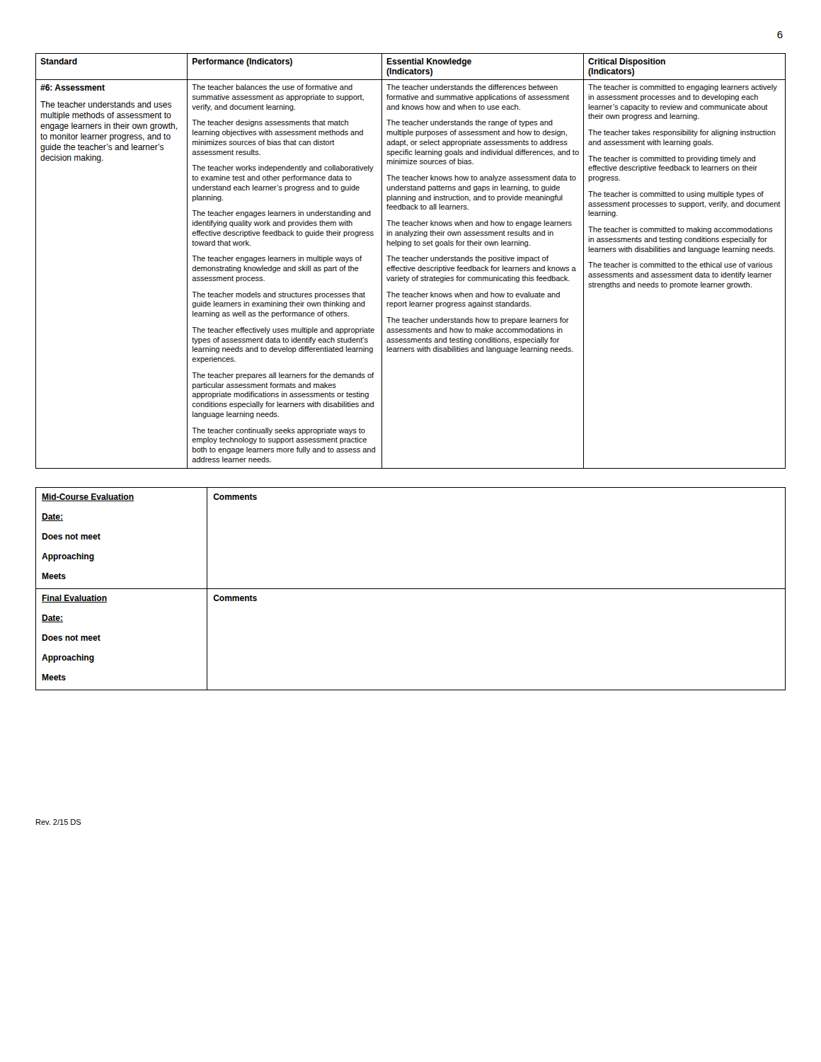6
| Standard | Performance (Indicators) | Essential Knowledge (Indicators) | Critical Disposition (Indicators) |
| --- | --- | --- | --- |
| #6: Assessment The teacher understands and uses multiple methods of assessment to engage learners in their own growth, to monitor learner progress, and to guide the teacher’s and learner’s decision making. | The teacher balances the use of formative and summative assessment as appropriate to support, verify, and document learning. The teacher designs assessments that match learning objectives with assessment methods and minimizes sources of bias that can distort assessment results. The teacher works independently and collaboratively to examine test and other performance data to understand each learner’s progress and to guide planning. The teacher engages learners in understanding and identifying quality work and provides them with effective descriptive feedback to guide their progress toward that work. The teacher engages learners in multiple ways of demonstrating knowledge and skill as part of the assessment process. The teacher models and structures processes that guide learners in examining their own thinking and learning as well as the performance of others. The teacher effectively uses multiple and appropriate types of assessment data to identify each student’s learning needs and to develop differentiated learning experiences. The teacher prepares all learners for the demands of particular assessment formats and makes appropriate modifications in assessments or testing conditions especially for learners with disabilities and language learning needs. The teacher continually seeks appropriate ways to employ technology to support assessment practice both to engage learners more fully and to assess and address learner needs. | The teacher understands the differences between formative and summative applications of assessment and knows how and when to use each. The teacher understands the range of types and multiple purposes of assessment and how to design, adapt, or select appropriate assessments to address specific learning goals and individual differences, and to minimize sources of bias. The teacher knows how to analyze assessment data to understand patterns and gaps in learning, to guide planning and instruction, and to provide meaningful feedback to all learners. The teacher knows when and how to engage learners in analyzing their own assessment results and in helping to set goals for their own learning. The teacher understands the positive impact of effective descriptive feedback for learners and knows a variety of strategies for communicating this feedback. The teacher knows when and how to evaluate and report learner progress against standards. The teacher understands how to prepare learners for assessments and how to make accommodations in assessments and testing conditions, especially for learners with disabilities and language learning needs. | The teacher is committed to engaging learners actively in assessment processes and to developing each learner’s capacity to review and communicate about their own progress and learning. The teacher takes responsibility for aligning instruction and assessment with learning goals. The teacher is committed to providing timely and effective descriptive feedback to learners on their progress. The teacher is committed to using multiple types of assessment processes to support, verify, and document learning. The teacher is committed to making accommodations in assessments and testing conditions especially for learners with disabilities and language learning needs. The teacher is committed to the ethical use of various assessments and assessment data to identify learner strengths and needs to promote learner growth. |
| Mid-Course Evaluation Date: Does not meet Approaching Meets | Comments |
| Final Evaluation Date: Does not meet Approaching Meets | Comments |
Rev. 2/15 DS